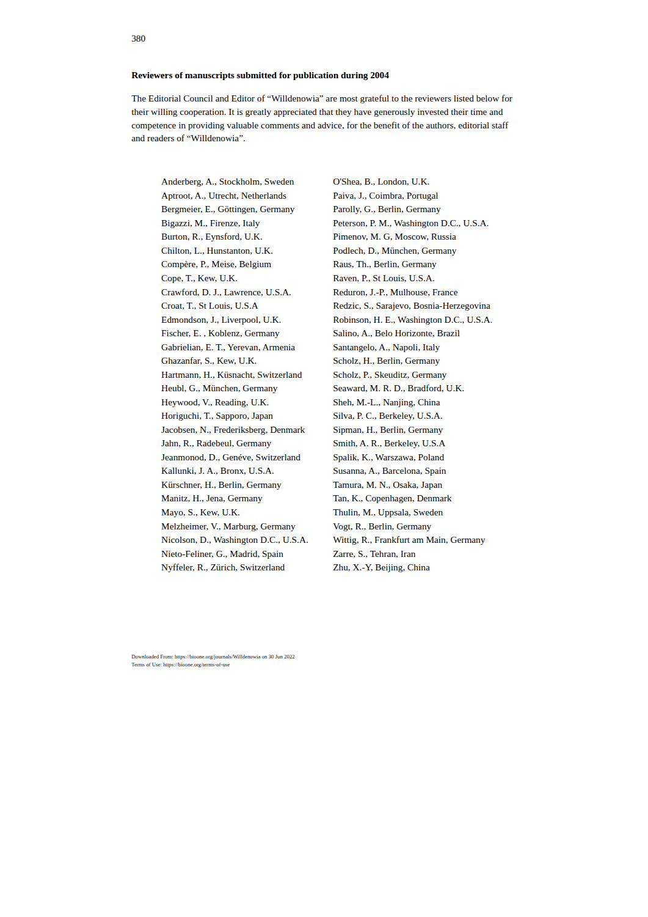380
Reviewers of manuscripts submitted for publication during 2004
The Editorial Council and Editor of “Willdenowia” are most grateful to the reviewers listed below for their willing cooperation. It is greatly appreciated that they have generously invested their time and competence in providing valuable comments and advice, for the benefit of the authors, editorial staff and readers of “Willdenowia”.
Anderberg, A., Stockholm, Sweden
Aptroot, A., Utrecht, Netherlands
Bergmeier, E., Göttingen, Germany
Bigazzi, M., Firenze, Italy
Burton, R., Eynsford, U.K.
Chilton, L., Hunstanton, U.K.
Compère, P., Meise, Belgium
Cope, T., Kew, U.K.
Crawford, D. J., Lawrence, U.S.A.
Croat, T., St Louis, U.S.A
Edmondson, J., Liverpool, U.K.
Fischer, E. , Koblenz, Germany
Gabrielian, E. T., Yerevan, Armenia
Ghazanfar, S., Kew, U.K.
Hartmann, H., Küsnacht, Switzerland
Heubl, G., München, Germany
Heywood, V., Reading, U.K.
Horiguchi, T., Sapporo, Japan
Jacobsen, N., Frederiksberg, Denmark
Jahn, R., Radebeul, Germany
Jeanmonod, D., Genéve, Switzerland
Kallunki, J. A., Bronx, U.S.A.
Kürschner, H., Berlin, Germany
Manitz, H., Jena, Germany
Mayo, S., Kew, U.K.
Melzheimer, V., Marburg, Germany
Nicolson, D., Washington D.C., U.S.A.
Nieto-Feliner, G., Madrid, Spain
Nyffeler, R., Zürich, Switzerland
O'Shea, B., London, U.K.
Paiva, J., Coimbra, Portugal
Parolly, G., Berlin, Germany
Peterson, P. M., Washington D.C., U.S.A.
Pimenov, M. G, Moscow, Russia
Podlech, D., München, Germany
Raus, Th., Berlin, Germany
Raven, P., St Louis, U.S.A.
Reduron, J.-P., Mulhouse, France
Redzic, S., Sarajevo, Bosnia-Herzegovina
Robinson, H. E., Washington D.C., U.S.A.
Salino, A., Belo Horizonte, Brazil
Santangelo, A., Napoli, Italy
Scholz, H., Berlin, Germany
Scholz, P., Skeuditz, Germany
Seaward, M. R. D., Bradford, U.K.
Sheh, M.-L., Nanjing, China
Silva, P. C., Berkeley, U.S.A.
Sipman, H., Berlin, Germany
Smith, A. R., Berkeley, U.S.A
Spalik, K., Warszawa, Poland
Susanna, A., Barcelona, Spain
Tamura, M. N., Osaka, Japan
Tan, K., Copenhagen, Denmark
Thulin, M., Uppsala, Sweden
Vogt, R., Berlin, Germany
Wittig, R., Frankfurt am Main, Germany
Zarre, S., Tehran, Iran
Zhu, X.-Y, Beijing, China
Downloaded From: https://bioone.org/journals/Willdenowia on 30 Jun 2022
Terms of Use: https://bioone.org/terms-of-use